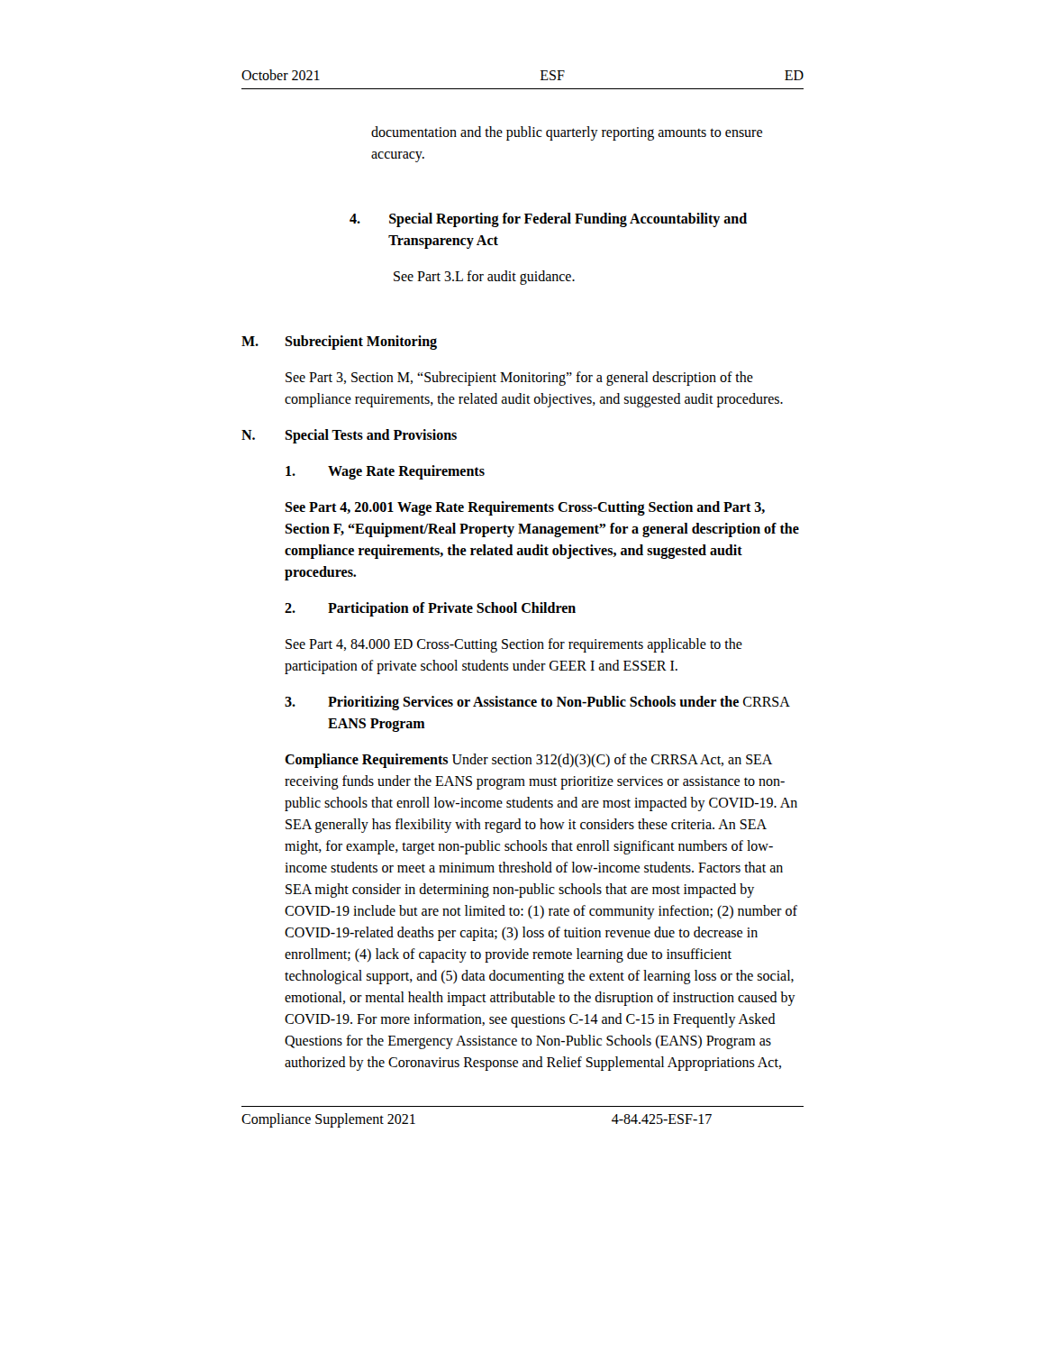October 2021
ESF
ED
documentation and the public quarterly reporting amounts to ensure accuracy.
4.
Special Reporting for Federal Funding Accountability and Transparency Act
See Part 3.L for audit guidance.
M.
Subrecipient Monitoring
See Part 3, Section M, “Subrecipient Monitoring” for a general description of the compliance requirements, the related audit objectives, and suggested audit procedures.
N.
Special Tests and Provisions
1.
Wage Rate Requirements
See Part 4, 20.001 Wage Rate Requirements Cross-Cutting Section and Part 3, Section F, “Equipment/Real Property Management” for a general description of the compliance requirements, the related audit objectives, and suggested audit procedures.
2.
Participation of Private School Children
See Part 4, 84.000 ED Cross-Cutting Section for requirements applicable to the participation of private school students under GEER I and ESSER I.
3.
Prioritizing Services or Assistance to Non-Public Schools under the CRRSA EANS Program
Compliance Requirements Under section 312(d)(3)(C) of the CRRSA Act, an SEA receiving funds under the EANS program must prioritize services or assistance to non-public schools that enroll low-income students and are most impacted by COVID-19. An SEA generally has flexibility with regard to how it considers these criteria. An SEA might, for example, target non-public schools that enroll significant numbers of low-income students or meet a minimum threshold of low-income students. Factors that an SEA might consider in determining non-public schools that are most impacted by COVID-19 include but are not limited to: (1) rate of community infection; (2) number of COVID-19-related deaths per capita; (3) loss of tuition revenue due to decrease in enrollment; (4) lack of capacity to provide remote learning due to insufficient technological support, and (5) data documenting the extent of learning loss or the social, emotional, or mental health impact attributable to the disruption of instruction caused by COVID-19. For more information, see questions C-14 and C-15 in Frequently Asked Questions for the Emergency Assistance to Non-Public Schools (EANS) Program as authorized by the Coronavirus Response and Relief Supplemental Appropriations Act,
Compliance Supplement 2021
4-84.425-ESF-17